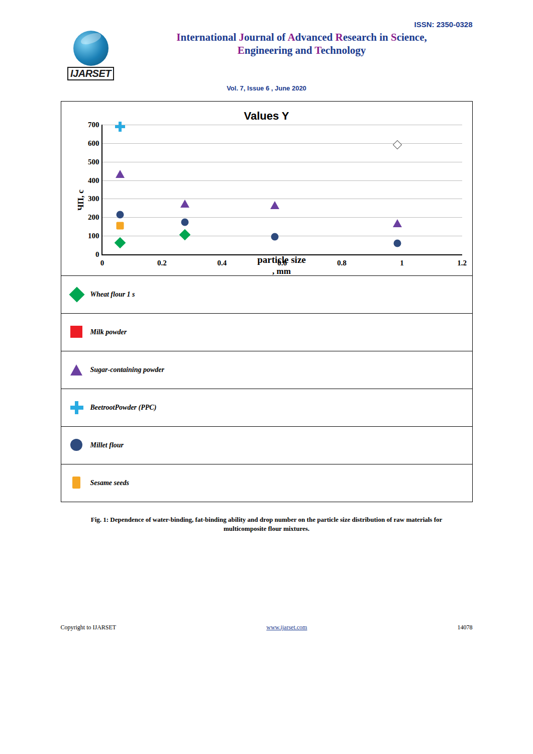ISSN: 2350-0328
IJARSET
International Journal of Advanced Research in Science,
Engineering and Technology
Vol. 7, Issue 6 , June 2020
Values Y
ЧП, с
700
600
500
400
300
200
100
0
0
0.2
0.4
0.6
0.8
1
1.2
particle size , mm
Wheat flour 1 s
Milk powder
Sugar-containing powder
BeetrootPowder (PPC)
Millet flour
Sesame seeds
Fig. 1: Dependence of water-binding, fat-binding ability and drop number on the particle size distribution of raw materials for multicomposite flour mixtures.
Copyright to IJARSET
www.ijarset.com
14078